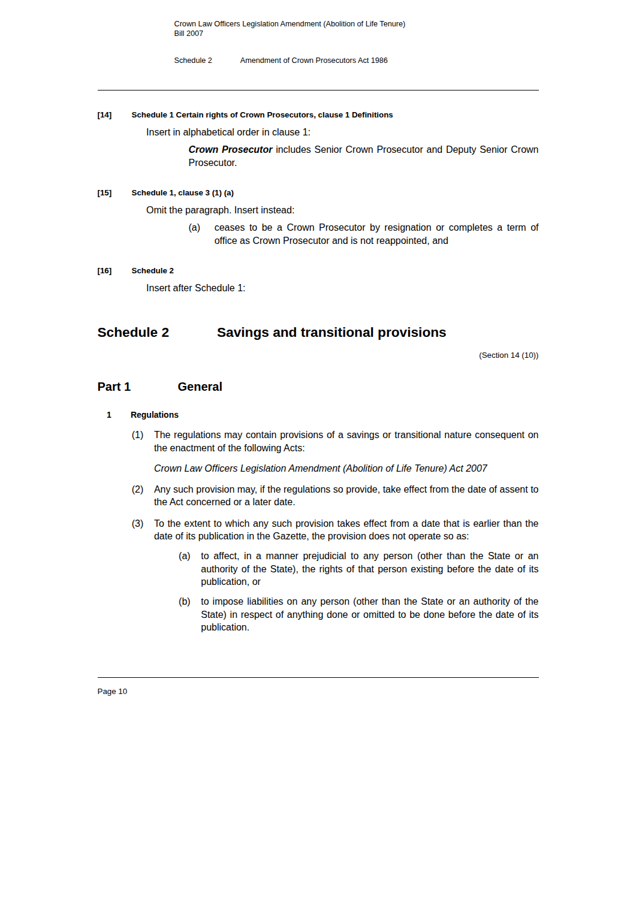Crown Law Officers Legislation Amendment (Abolition of Life Tenure)
Bill 2007
Schedule 2 Amendment of Crown Prosecutors Act 1986
[14] Schedule 1 Certain rights of Crown Prosecutors, clause 1 Definitions
Insert in alphabetical order in clause 1:
Crown Prosecutor includes Senior Crown Prosecutor and Deputy Senior Crown Prosecutor.
[15] Schedule 1, clause 3 (1) (a)
Omit the paragraph. Insert instead:
(a) ceases to be a Crown Prosecutor by resignation or completes a term of office as Crown Prosecutor and is not reappointed, and
[16] Schedule 2
Insert after Schedule 1:
Schedule 2 Savings and transitional provisions
(Section 14 (10))
Part 1 General
1 Regulations
(1) The regulations may contain provisions of a savings or transitional nature consequent on the enactment of the following Acts:
Crown Law Officers Legislation Amendment (Abolition of Life Tenure) Act 2007
(2) Any such provision may, if the regulations so provide, take effect from the date of assent to the Act concerned or a later date.
(3) To the extent to which any such provision takes effect from a date that is earlier than the date of its publication in the Gazette, the provision does not operate so as:
(a) to affect, in a manner prejudicial to any person (other than the State or an authority of the State), the rights of that person existing before the date of its publication, or
(b) to impose liabilities on any person (other than the State or an authority of the State) in respect of anything done or omitted to be done before the date of its publication.
Page 10